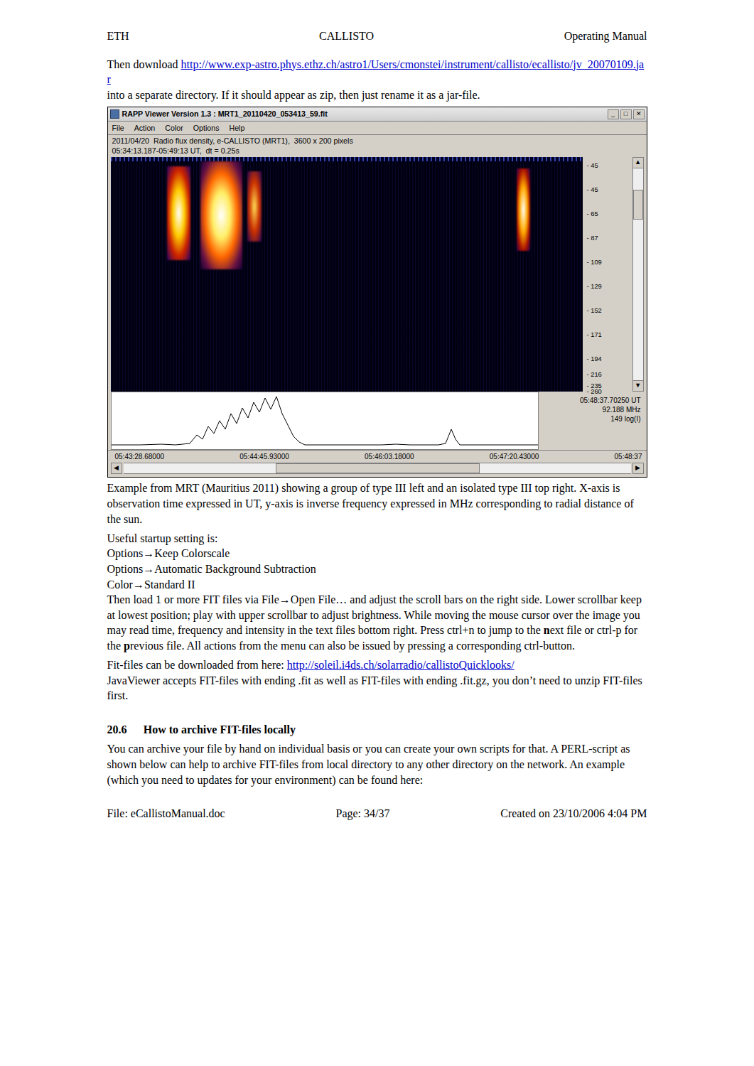ETH CALLISTO Operating Manual
Then download http://www.exp-astro.phys.ethz.ch/astro1/Users/cmonstei/instrument/callisto/ecallisto/jv_20070109.jar
into a separate directory. If it should appear as zip, then just rename it as a jar-file.
RAPP Viewer Version 1.3 : MRT1_20110420_053413_59.fit
_□✕
File Action Color Options Help
2011/04/20 Radio flux density, e-CALLISTO (MRT1), 3600 x 200 pixels
05:34:13.187-05:49:13 UT, dt = 0.25s
- 45
- 45
- 65
- 87
- 109
- 129
- 152
- 171
- 194
- 216
- 235
- 260
▲
▼
05:48:37.70250 UT
92.188 MHz
149 log(I)
05:43:28.68000 05:44:45.93000 05:46:03.18000 05:47:20.43000 05:48:37
◀
▶
Example from MRT (Mauritius 2011) showing a group of type III left and an isolated type III top right. X-axis is observation time expressed in UT, y-axis is inverse frequency expressed in MHz corresponding to radial distance of the sun.
Useful startup setting is:
Options→Keep Colorscale
Options→Automatic Background Subtraction
Color→Standard II
Then load 1 or more FIT files via File→Open File… and adjust the scroll bars on the right side. Lower scrollbar keep at lowest position; play with upper scrollbar to adjust brightness. While moving the mouse cursor over the image you may read time, frequency and intensity in the text files bottom right. Press ctrl+n to jump to the next file or ctrl-p for the previous file. All actions from the menu can also be issued by pressing a corresponding ctrl-button.
Fit-files can be downloaded from here: http://soleil.i4ds.ch/solarradio/callistoQuicklooks/
JavaViewer accepts FIT-files with ending .fit as well as FIT-files with ending .fit.gz, you don’t need to unzip FIT-files first.
20.6 How to archive FIT-files locally
You can archive your file by hand on individual basis or you can create your own scripts for that. A PERL-script as shown below can help to archive FIT-files from local directory to any other directory on the network. An example (which you need to updates for your environment) can be found here:
File: eCallistoManual.doc Page: 34/37 Created on 23/10/2006 4:04 PM